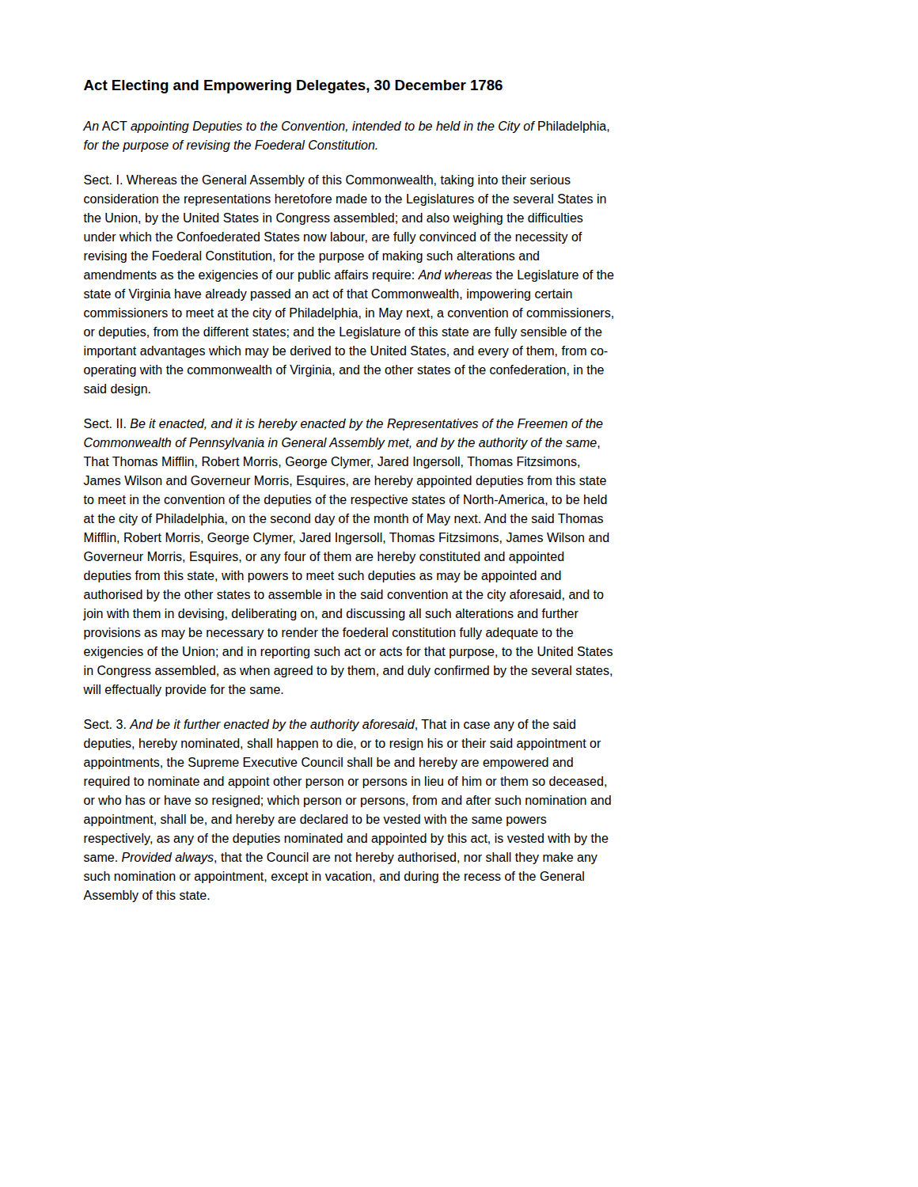Act Electing and Empowering Delegates, 30 December 1786
An ACT appointing Deputies to the Convention, intended to be held in the City of Philadelphia, for the purpose of revising the Foederal Constitution.
Sect. I. Whereas the General Assembly of this Commonwealth, taking into their serious consideration the representations heretofore made to the Legislatures of the several States in the Union, by the United States in Congress assembled; and also weighing the difficulties under which the Confoederated States now labour, are fully convinced of the necessity of revising the Foederal Constitution, for the purpose of making such alterations and amendments as the exigencies of our public affairs require: And whereas the Legislature of the state of Virginia have already passed an act of that Commonwealth, impowering certain commissioners to meet at the city of Philadelphia, in May next, a convention of commissioners, or deputies, from the different states; and the Legislature of this state are fully sensible of the important advantages which may be derived to the United States, and every of them, from co-operating with the commonwealth of Virginia, and the other states of the confederation, in the said design.
Sect. II. Be it enacted, and it is hereby enacted by the Representatives of the Freemen of the Commonwealth of Pennsylvania in General Assembly met, and by the authority of the same, That Thomas Mifflin, Robert Morris, George Clymer, Jared Ingersoll, Thomas Fitzsimons, James Wilson and Governeur Morris, Esquires, are hereby appointed deputies from this state to meet in the convention of the deputies of the respective states of North-America, to be held at the city of Philadelphia, on the second day of the month of May next. And the said Thomas Mifflin, Robert Morris, George Clymer, Jared Ingersoll, Thomas Fitzsimons, James Wilson and Governeur Morris, Esquires, or any four of them are hereby constituted and appointed deputies from this state, with powers to meet such deputies as may be appointed and authorised by the other states to assemble in the said convention at the city aforesaid, and to join with them in devising, deliberating on, and discussing all such alterations and further provisions as may be necessary to render the foederal constitution fully adequate to the exigencies of the Union; and in reporting such act or acts for that purpose, to the United States in Congress assembled, as when agreed to by them, and duly confirmed by the several states, will effectually provide for the same.
Sect. 3. And be it further enacted by the authority aforesaid, That in case any of the said deputies, hereby nominated, shall happen to die, or to resign his or their said appointment or appointments, the Supreme Executive Council shall be and hereby are empowered and required to nominate and appoint other person or persons in lieu of him or them so deceased, or who has or have so resigned; which person or persons, from and after such nomination and appointment, shall be, and hereby are declared to be vested with the same powers respectively, as any of the deputies nominated and appointed by this act, is vested with by the same. Provided always, that the Council are not hereby authorised, nor shall they make any such nomination or appointment, except in vacation, and during the recess of the General Assembly of this state.